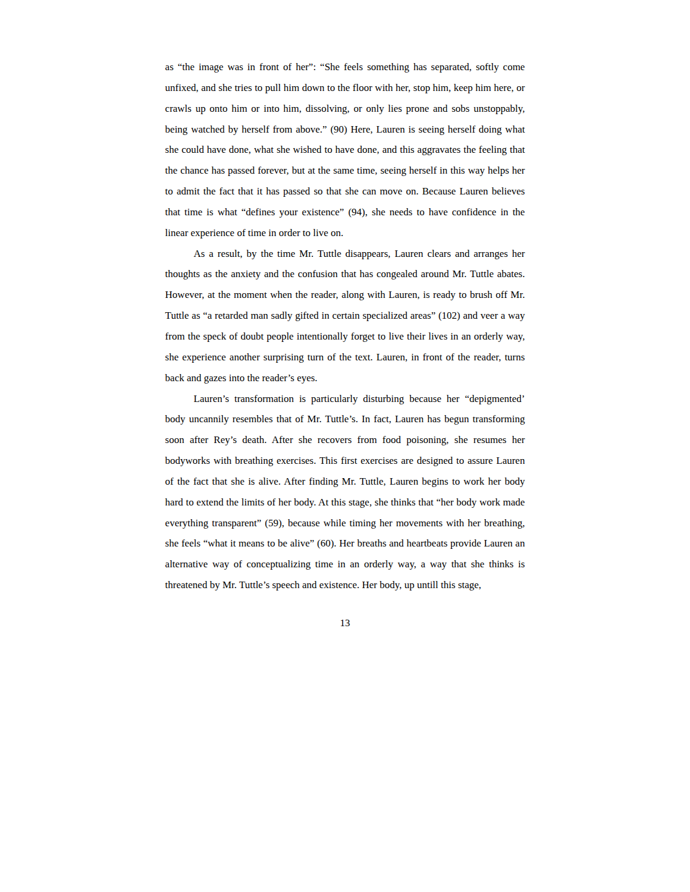as “the image was in front of her”: “She feels something has separated, softly come unfixed, and she tries to pull him down to the floor with her, stop him, keep him here, or crawls up onto him or into him, dissolving, or only lies prone and sobs unstoppably, being watched by herself from above.” (90) Here, Lauren is seeing herself doing what she could have done, what she wished to have done, and this aggravates the feeling that the chance has passed forever, but at the same time, seeing herself in this way helps her to admit the fact that it has passed so that she can move on. Because Lauren believes that time is what “defines your existence” (94), she needs to have confidence in the linear experience of time in order to live on.
As a result, by the time Mr. Tuttle disappears, Lauren clears and arranges her thoughts as the anxiety and the confusion that has congealed around Mr. Tuttle abates. However, at the moment when the reader, along with Lauren, is ready to brush off Mr. Tuttle as “a retarded man sadly gifted in certain specialized areas” (102) and veer a way from the speck of doubt people intentionally forget to live their lives in an orderly way, she experience another surprising turn of the text. Lauren, in front of the reader, turns back and gazes into the reader’s eyes.
Lauren’s transformation is particularly disturbing because her “depigmented’ body uncannily resembles that of Mr. Tuttle’s. In fact, Lauren has begun transforming soon after Rey’s death. After she recovers from food poisoning, she resumes her bodyworks with breathing exercises. This first exercises are designed to assure Lauren of the fact that she is alive. After finding Mr. Tuttle, Lauren begins to work her body hard to extend the limits of her body. At this stage, she thinks that “her body work made everything transparent” (59), because while timing her movements with her breathing, she feels “what it means to be alive” (60). Her breaths and heartbeats provide Lauren an alternative way of conceptualizing time in an orderly way, a way that she thinks is threatened by Mr. Tuttle’s speech and existence. Her body, up untill this stage,
13